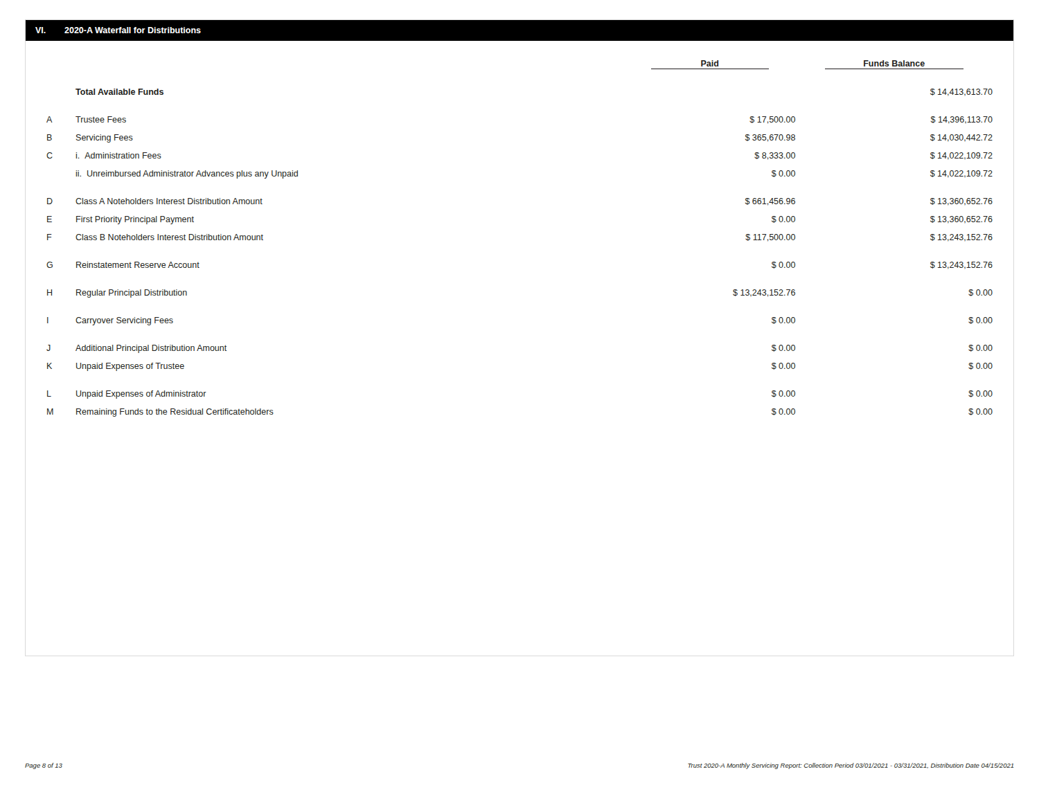VI. 2020-A Waterfall for Distributions
| | | Paid | Funds Balance |
| | Total Available Funds | | $ 14,413,613.70 |
| A | Trustee Fees | $ 17,500.00 | $ 14,396,113.70 |
| B | Servicing Fees | $ 365,670.98 | $ 14,030,442.72 |
| C | i. Administration Fees | $ 8,333.00 | $ 14,022,109.72 |
| | ii. Unreimbursed Administrator Advances plus any Unpaid | $ 0.00 | $ 14,022,109.72 |
| D | Class A Noteholders Interest Distribution Amount | $ 661,456.96 | $ 13,360,652.76 |
| E | First Priority Principal Payment | $ 0.00 | $ 13,360,652.76 |
| F | Class B Noteholders Interest Distribution Amount | $ 117,500.00 | $ 13,243,152.76 |
| G | Reinstatement Reserve Account | $ 0.00 | $ 13,243,152.76 |
| H | Regular Principal Distribution | $ 13,243,152.76 | $ 0.00 |
| I | Carryover Servicing Fees | $ 0.00 | $ 0.00 |
| J | Additional Principal Distribution Amount | $ 0.00 | $ 0.00 |
| K | Unpaid Expenses of Trustee | $ 0.00 | $ 0.00 |
| L | Unpaid Expenses of Administrator | $ 0.00 | $ 0.00 |
| M | Remaining Funds to the Residual Certificateholders | $ 0.00 | $ 0.00 |
Page 8 of 13
Trust 2020-A Monthly Servicing Report: Collection Period 03/01/2021 - 03/31/2021, Distribution Date 04/15/2021